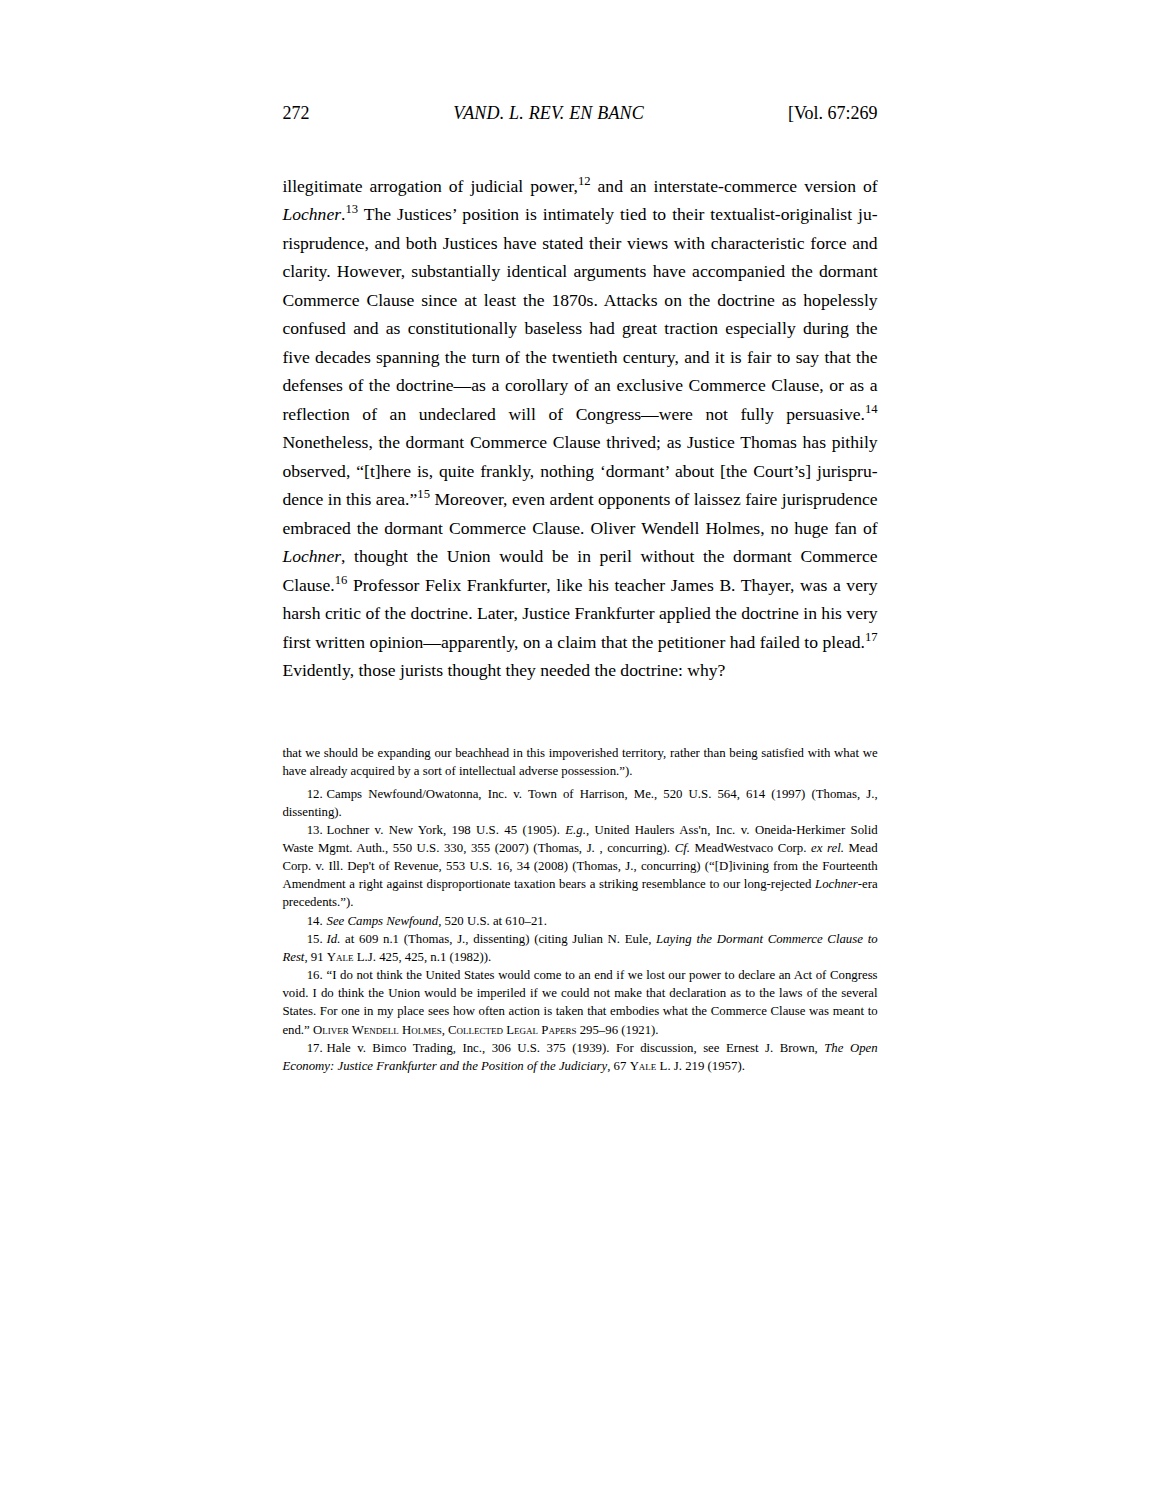272 VAND. L. REV. EN BANC [Vol. 67:269
illegitimate arrogation of judicial power,12 and an interstate-commerce version of Lochner.13 The Justices’ position is intimately tied to their textualist-originalist jurisprudence, and both Justices have stated their views with characteristic force and clarity. However, substantially identical arguments have accompanied the dormant Commerce Clause since at least the 1870s. Attacks on the doctrine as hopelessly confused and as constitutionally baseless had great traction especially during the five decades spanning the turn of the twentieth century, and it is fair to say that the defenses of the doctrine—as a corollary of an exclusive Commerce Clause, or as a reflection of an undeclared will of Congress—were not fully persuasive.14 Nonetheless, the dormant Commerce Clause thrived; as Justice Thomas has pithily observed, “[t]here is, quite frankly, nothing ‘dormant’ about [the Court’s] jurisprudence in this area.”15 Moreover, even ardent opponents of laissez faire jurisprudence embraced the dormant Commerce Clause. Oliver Wendell Holmes, no huge fan of Lochner, thought the Union would be in peril without the dormant Commerce Clause.16 Professor Felix Frankfurter, like his teacher James B. Thayer, was a very harsh critic of the doctrine. Later, Justice Frankfurter applied the doctrine in his very first written opinion—apparently, on a claim that the petitioner had failed to plead.17 Evidently, those jurists thought they needed the doctrine: why?
that we should be expanding our beachhead in this impoverished territory, rather than being satisfied with what we have already acquired by a sort of intellectual adverse possession.”).
12. Camps Newfound/Owatonna, Inc. v. Town of Harrison, Me., 520 U.S. 564, 614 (1997) (Thomas, J., dissenting).
13. Lochner v. New York, 198 U.S. 45 (1905). E.g., United Haulers Ass'n, Inc. v. Oneida-Herkimer Solid Waste Mgmt. Auth., 550 U.S. 330, 355 (2007) (Thomas, J. , concurring). Cf. MeadWestvaco Corp. ex rel. Mead Corp. v. Ill. Dep't of Revenue, 553 U.S. 16, 34 (2008) (Thomas, J., concurring) (“[D]ivining from the Fourteenth Amendment a right against disproportionate taxation bears a striking resemblance to our long-rejected Lochner-era precedents.”).
14. See Camps Newfound, 520 U.S. at 610–21.
15. Id. at 609 n.1 (Thomas, J., dissenting) (citing Julian N. Eule, Laying the Dormant Commerce Clause to Rest, 91 Yale L.J. 425, 425, n.1 (1982)).
16.“I do not think the United States would come to an end if we lost our power to declare an Act of Congress void. I do think the Union would be imperiled if we could not make that declaration as to the laws of the several States. For one in my place sees how often action is taken that embodies what the Commerce Clause was meant to end.” Oliver Wendell Holmes, Collected Legal Papers 295–96 (1921).
17. Hale v. Bimco Trading, Inc., 306 U.S. 375 (1939). For discussion, see Ernest J. Brown, The Open Economy: Justice Frankfurter and the Position of the Judiciary, 67 Yale L. J. 219 (1957).